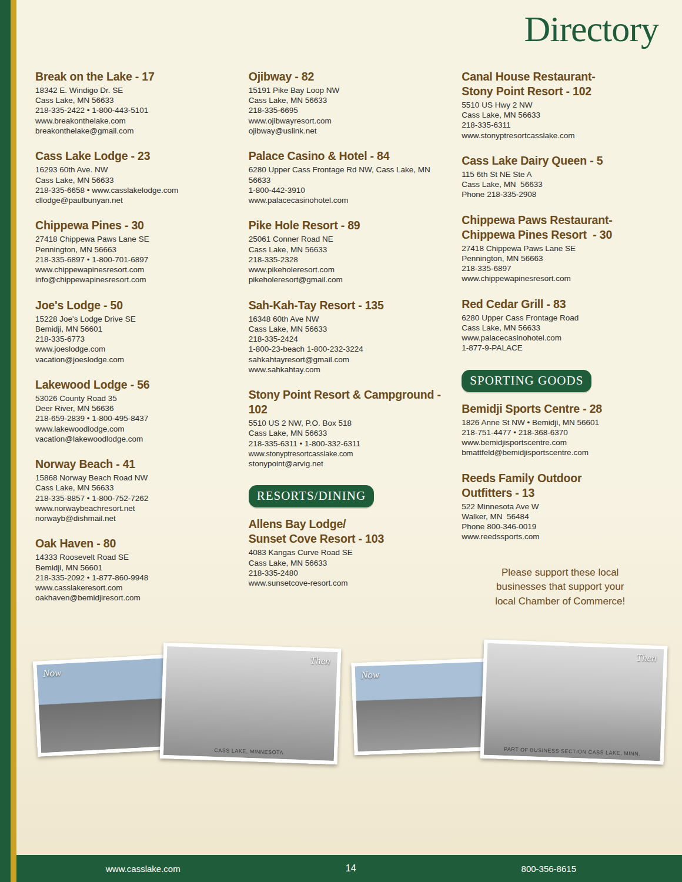Directory
Break on the Lake - 17
18342 E. Windigo Dr. SE
Cass Lake, MN 56633
218-335-2422 • 1-800-443-5101
www.breakonthelake.com
breakonthelake@gmail.com
Cass Lake Lodge - 23
16293 60th Ave. NW
Cass Lake, MN 56633
218-335-6658 • www.casslakelodge.com
cllodge@paulbunyan.net
Chippewa Pines - 30
27418 Chippewa Paws Lane SE
Pennington, MN 56663
218-335-6897 • 1-800-701-6897
www.chippewapinesresort.com
info@chippewapinesresort.com
Joe's Lodge - 50
15228 Joe's Lodge Drive SE
Bemidji, MN 56601
218-335-6773
www.joeslodge.com
vacation@joeslodge.com
Lakewood Lodge - 56
53026 County Road 35
Deer River, MN 56636
218-659-2839 • 1-800-495-8437
www.lakewoodlodge.com
vacation@lakewoodlodge.com
Norway Beach - 41
15868 Norway Beach Road NW
Cass Lake, MN 56633
218-335-8857 • 1-800-752-7262
www.norwaybeachresort.net
norwayb@dishmail.net
Oak Haven - 80
14333 Roosevelt Road SE
Bemidji, MN 56601
218-335-2092 • 1-877-860-9948
www.casslakeresort.com
oakhaven@bemidjiresort.com
Ojibway - 82
15191 Pike Bay Loop NW
Cass Lake, MN 56633
218-335-6695
www.ojibwayresort.com
ojibway@uslink.net
Palace Casino & Hotel - 84
6280 Upper Cass Frontage Rd NW, Cass Lake, MN 56633
1-800-442-3910
www.palacecasinohotel.com
Pike Hole Resort - 89
25061 Conner Road NE
Cass Lake, MN 56633
218-335-2328
www.pikeholeresort.com
pikeholeresort@gmail.com
Sah-Kah-Tay Resort - 135
16348 60th Ave NW
Cass Lake, MN 56633
218-335-2424
1-800-23-beach 1-800-232-3224
sahkahtayresort@gmail.com
www.sahkahtay.com
Stony Point Resort & Campground - 102
5510 US 2 NW, P.O. Box 518
Cass Lake, MN 56633
218-335-6311 • 1-800-332-6311
www.stonyptresortcasslake.com
stonypoint@arvig.net
RESORTS/DINING
Allens Bay Lodge/
Sunset Cove Resort - 103
4083 Kangas Curve Road SE
Cass Lake, MN 56633
218-335-2480
www.sunsetcove-resort.com
Canal House Restaurant-
Stony Point Resort - 102
5510 US Hwy 2 NW
Cass Lake, MN 56633
218-335-6311
www.stonyptresortcasslake.com
Cass Lake Dairy Queen - 5
115 6th St NE Ste A
Cass Lake, MN 56633
Phone 218-335-2908
Chippewa Paws Restaurant-
Chippewa Pines Resort - 30
27418 Chippewa Paws Lane SE
Pennington, MN 56663
218-335-6897
www.chippewapinesresort.com
Red Cedar Grill - 83
6280 Upper Cass Frontage Road
Cass Lake, MN 56633
www.palacecasinohotel.com
1-877-9-PALACE
SPORTING GOODS
Bemidji Sports Centre - 28
1826 Anne St NW • Bemidji, MN 56601
218-751-4477 • 218-368-6370
www.bemidjisportscentre.com
bmattfeld@bemidjisportscentre.com
Reeds Family Outdoor
Outfitters - 13
522 Minnesota Ave W
Walker, MN 56484
Phone 800-346-0019
www.reedssports.com
Please support these local
businesses that support your
local Chamber of Commerce!
Now
Then
Cass Lake, Minnesota
Now
Then
Part of Business Section Cass Lake, Minn.
www.casslake.com 14 800-356-8615